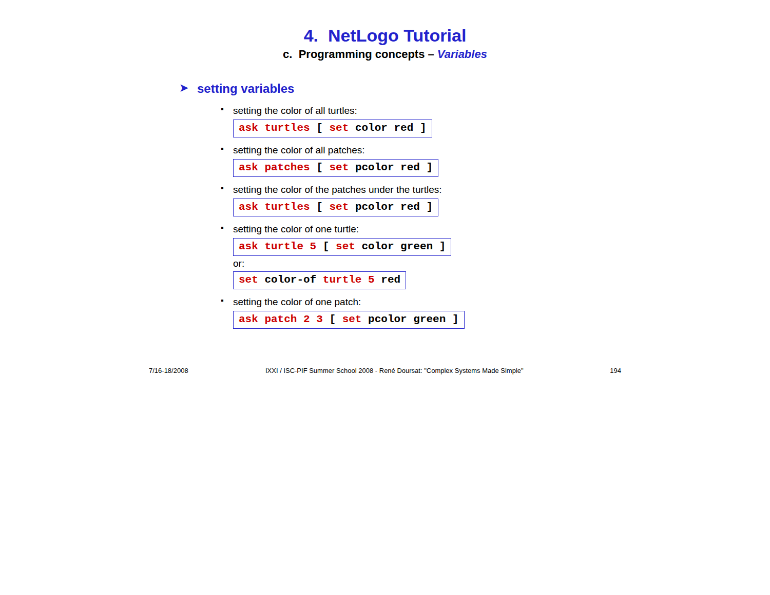4. NetLogo Tutorial
c. Programming concepts – Variables
setting variables
setting the color of all turtles:
ask turtles [ set color red ]
setting the color of all patches:
ask patches [ set pcolor red ]
setting the color of the patches under the turtles:
ask turtles [ set pcolor red ]
setting the color of one turtle:
ask turtle 5 [ set color green ]
or:
set color-of turtle 5 red
setting the color of one patch:
ask patch 2 3 [ set pcolor green ]
7/16-18/2008
IXXI / ISC-PIF Summer School 2008 - René Doursat: "Complex Systems Made Simple"
194